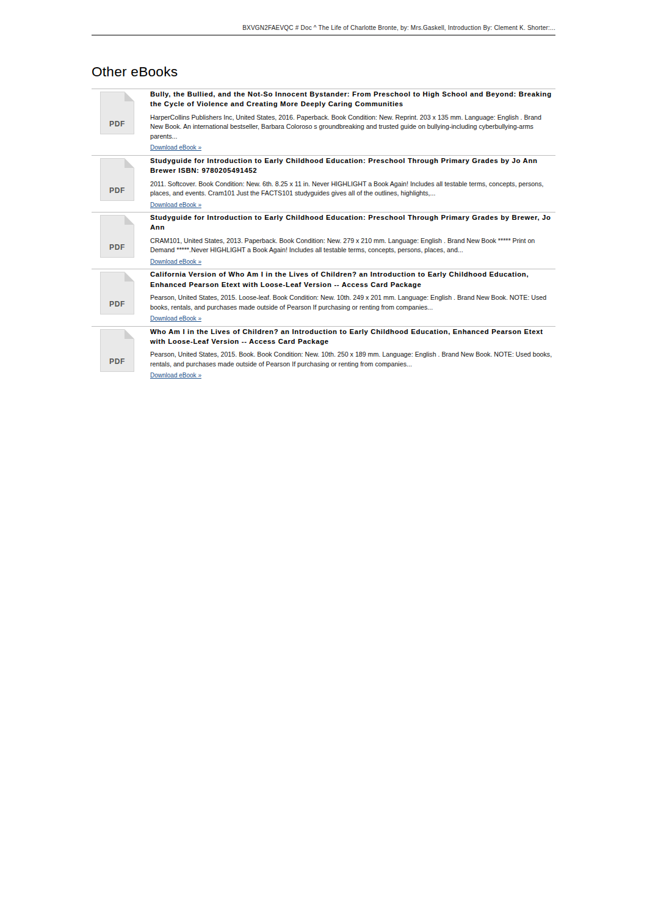BXVGN2FAEVQC # Doc ^ The Life of Charlotte Bronte, by: Mrs.Gaskell, Introduction By: Clement K. Shorter:...
Other eBooks
PDF
Bully, the Bullied, and the Not-So Innocent Bystander: From Preschool to High School and Beyond: Breaking the Cycle of Violence and Creating More Deeply Caring Communities
HarperCollins Publishers Inc, United States, 2016. Paperback. Book Condition: New. Reprint. 203 x 135 mm. Language: English . Brand New Book. An international bestseller, Barbara Coloroso s groundbreaking and trusted guide on bullying-including cyberbullying-arms parents...
Download eBook »
PDF
Studyguide for Introduction to Early Childhood Education: Preschool Through Primary Grades by Jo Ann Brewer ISBN: 9780205491452
2011. Softcover. Book Condition: New. 6th. 8.25 x 11 in. Never HIGHLIGHT a Book Again! Includes all testable terms, concepts, persons, places, and events. Cram101 Just the FACTS101 studyguides gives all of the outlines, highlights,...
Download eBook »
PDF
Studyguide for Introduction to Early Childhood Education: Preschool Through Primary Grades by Brewer, Jo Ann
CRAM101, United States, 2013. Paperback. Book Condition: New. 279 x 210 mm. Language: English . Brand New Book ***** Print on Demand *****.Never HIGHLIGHT a Book Again! Includes all testable terms, concepts, persons, places, and...
Download eBook »
PDF
California Version of Who Am I in the Lives of Children? an Introduction to Early Childhood Education, Enhanced Pearson Etext with Loose-Leaf Version -- Access Card Package
Pearson, United States, 2015. Loose-leaf. Book Condition: New. 10th. 249 x 201 mm. Language: English . Brand New Book. NOTE: Used books, rentals, and purchases made outside of Pearson If purchasing or renting from companies...
Download eBook »
PDF
Who Am I in the Lives of Children? an Introduction to Early Childhood Education, Enhanced Pearson Etext with Loose-Leaf Version -- Access Card Package
Pearson, United States, 2015. Book. Book Condition: New. 10th. 250 x 189 mm. Language: English . Brand New Book. NOTE: Used books, rentals, and purchases made outside of Pearson If purchasing or renting from companies...
Download eBook »